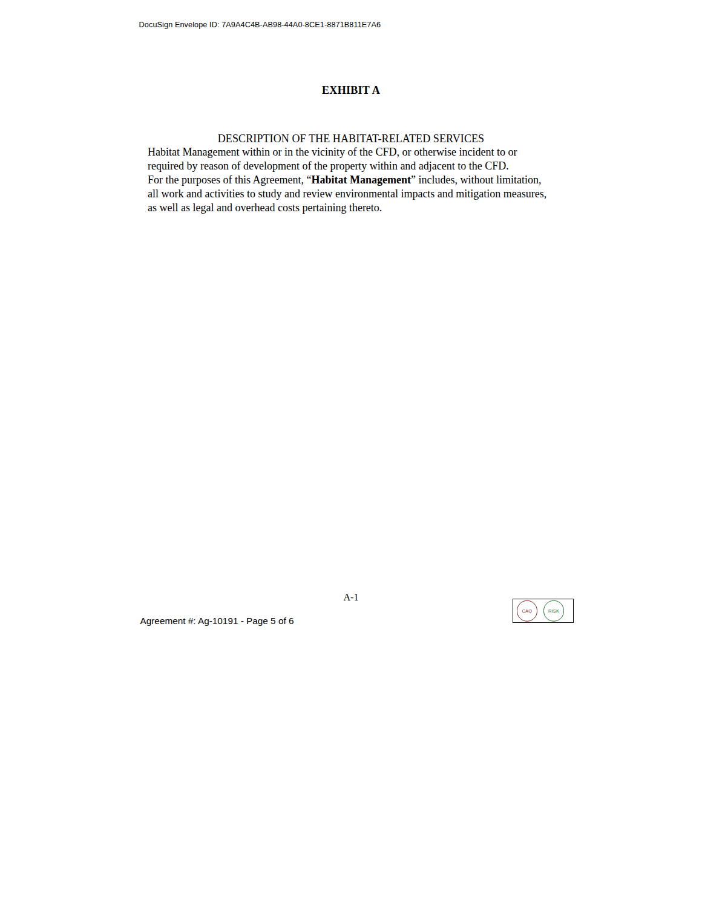DocuSign Envelope ID: 7A9A4C4B-AB98-44A0-8CE1-8871B811E7A6
EXHIBIT A
DESCRIPTION OF THE HABITAT-RELATED SERVICES
Habitat Management within or in the vicinity of the CFD, or otherwise incident to or required by reason of development of the property within and adjacent to the CFD.
For the purposes of this Agreement, “Habitat Management” includes, without limitation, all work and activities to study and review environmental impacts and mitigation measures, as well as legal and overhead costs pertaining thereto.
A-1
Agreement #: Ag-10191 - Page 5 of 6
CAO
RISK